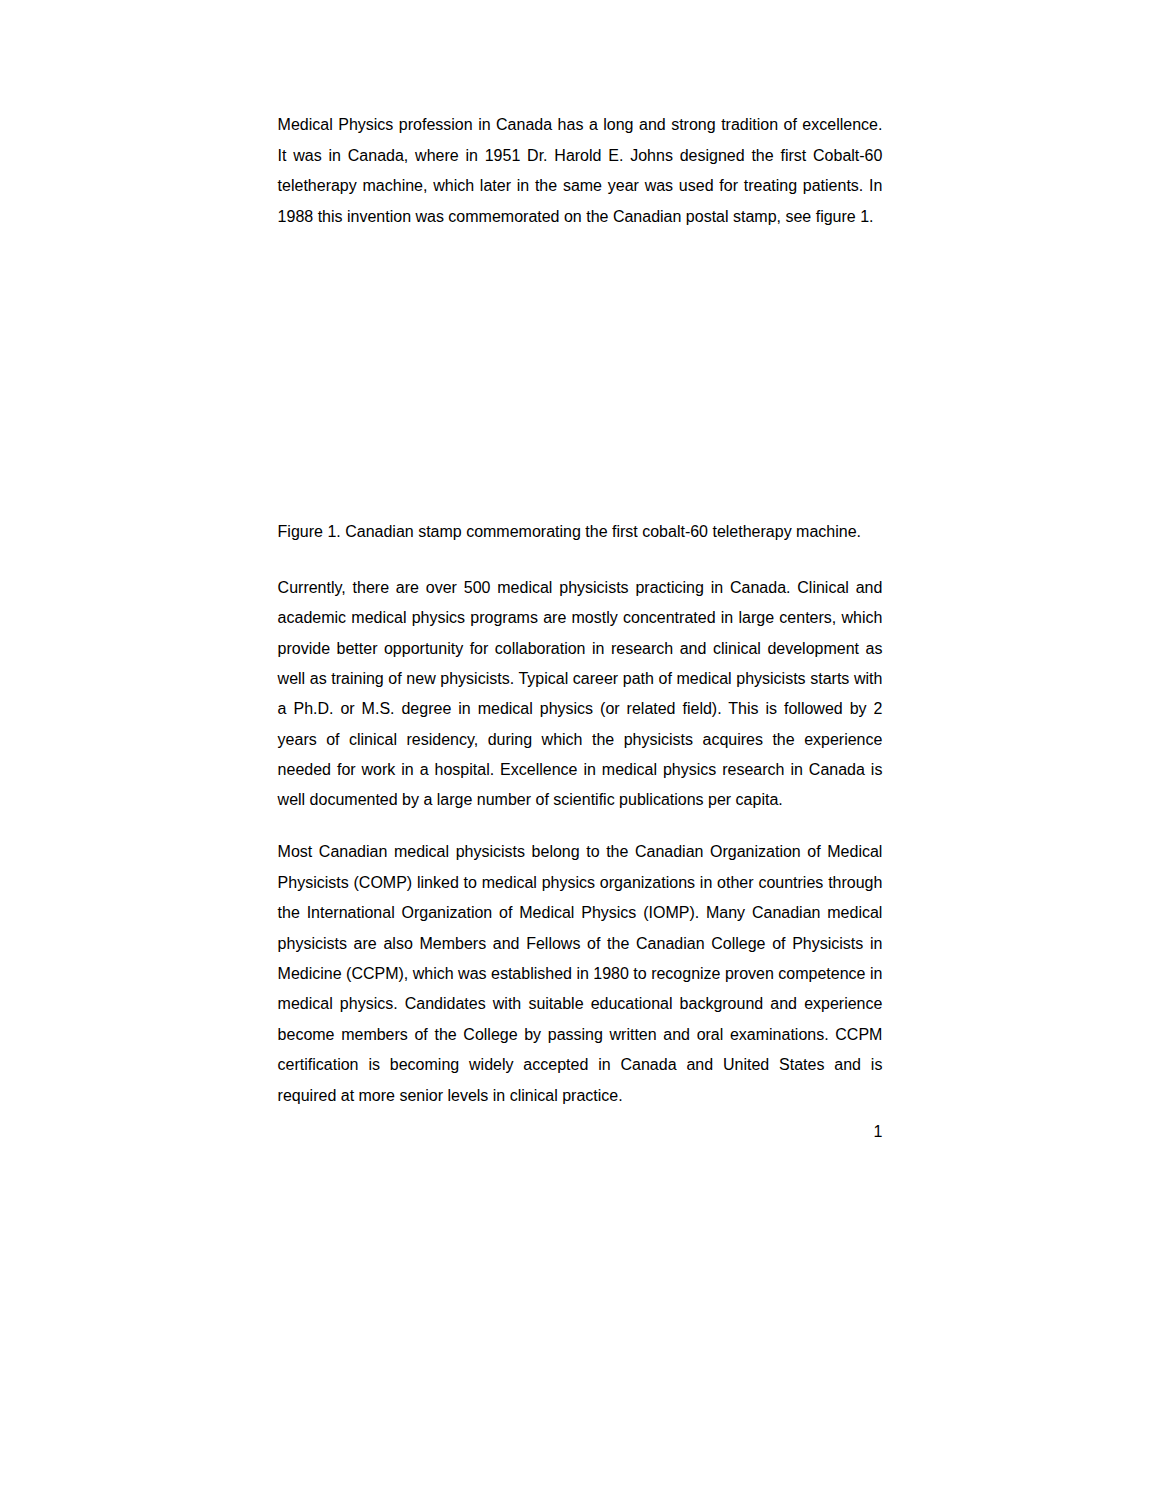Medical Physics profession in Canada has a long and strong tradition of excellence. It was in Canada, where in 1951 Dr. Harold E. Johns designed the first Cobalt-60 teletherapy machine, which later in the same year was used for treating patients. In 1988 this invention was commemorated on the Canadian postal stamp, see figure 1.
Figure 1. Canadian stamp commemorating the first cobalt-60 teletherapy machine.
Currently, there are over 500 medical physicists practicing in Canada. Clinical and academic medical physics programs are mostly concentrated in large centers, which provide better opportunity for collaboration in research and clinical development as well as training of new physicists. Typical career path of medical physicists starts with a Ph.D. or M.S. degree in medical physics (or related field). This is followed by 2 years of clinical residency, during which the physicists acquires the experience needed for work in a hospital. Excellence in medical physics research in Canada is well documented by a large number of scientific publications per capita.
Most Canadian medical physicists belong to the Canadian Organization of Medical Physicists (COMP) linked to medical physics organizations in other countries through the International Organization of Medical Physics (IOMP). Many Canadian medical physicists are also Members and Fellows of the Canadian College of Physicists in Medicine (CCPM), which was established in 1980 to recognize proven competence in medical physics. Candidates with suitable educational background and experience become members of the College by passing written and oral examinations. CCPM certification is becoming widely accepted in Canada and United States and is required at more senior levels in clinical practice.
1